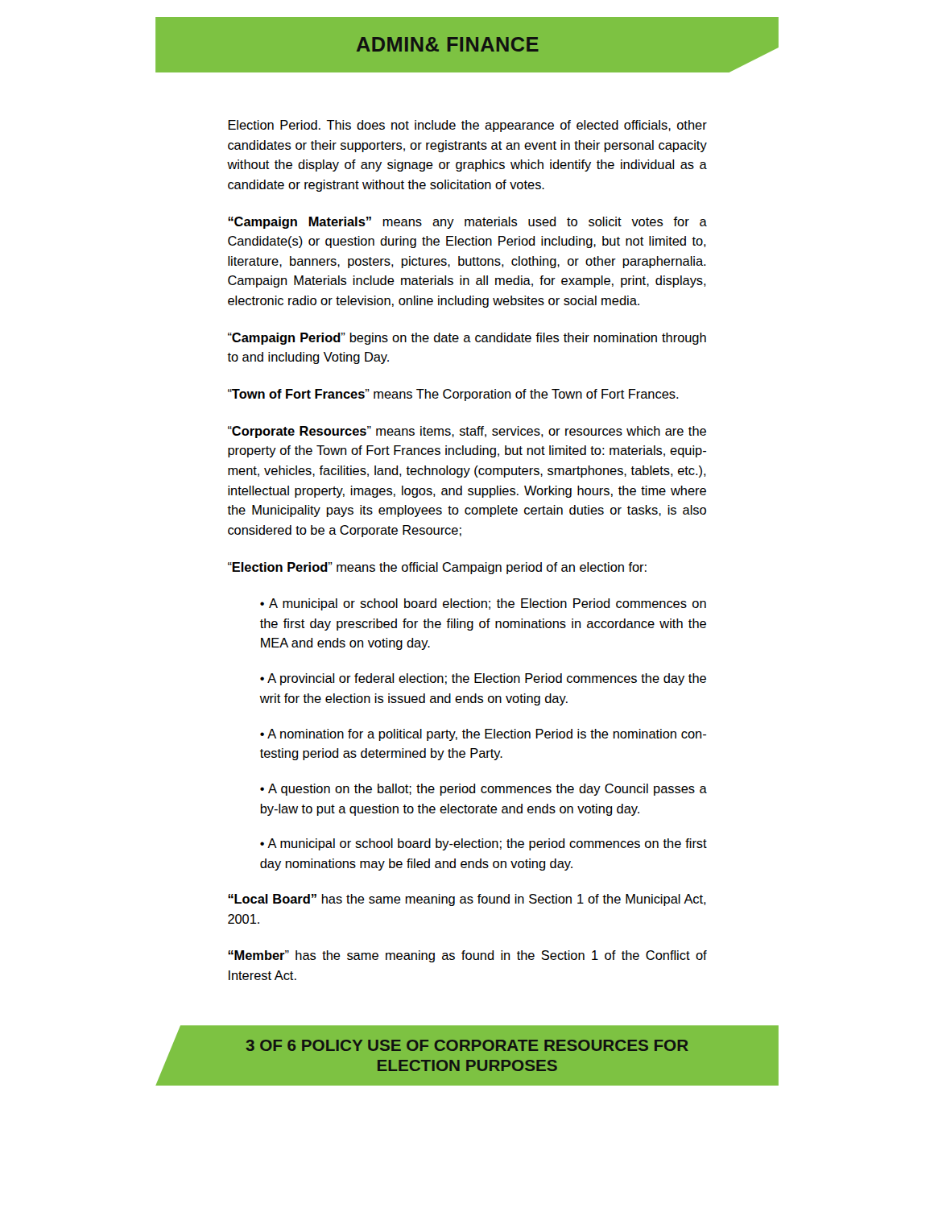ADMIN& FINANCE
Election Period. This does not include the appearance of elected officials, other candidates or their supporters, or registrants at an event in their personal capacity without the display of any signage or graphics which identify the individual as a candidate or registrant without the solicitation of votes.
“Campaign Materials” means any materials used to solicit votes for a Candidate(s) or question during the Election Period including, but not limited to, literature, banners, posters, pictures, buttons, clothing, or other paraphernalia. Campaign Materials include materials in all media, for example, print, displays, electronic radio or television, online including websites or social media.
“Campaign Period” begins on the date a candidate files their nomination through to and including Voting Day.
“Town of Fort Frances” means The Corporation of the Town of Fort Frances.
“Corporate Resources” means items, staff, services, or resources which are the property of the Town of Fort Frances including, but not limited to: materials, equipment, vehicles, facilities, land, technology (computers, smartphones, tablets, etc.), intellectual property, images, logos, and supplies. Working hours, the time where the Municipality pays its employees to complete certain duties or tasks, is also considered to be a Corporate Resource;
“Election Period” means the official Campaign period of an election for:
• A municipal or school board election; the Election Period commences on the first day prescribed for the filing of nominations in accordance with the MEA and ends on voting day.
• A provincial or federal election; the Election Period commences the day the writ for the election is issued and ends on voting day.
• A nomination for a political party, the Election Period is the nomination contesting period as determined by the Party.
• A question on the ballot; the period commences the day Council passes a by-law to put a question to the electorate and ends on voting day.
• A municipal or school board by-election; the period commences on the first day nominations may be filed and ends on voting day.
“Local Board” has the same meaning as found in Section 1 of the Municipal Act, 2001.
“Member” has the same meaning as found in the Section 1 of the Conflict of Interest Act.
3 OF 6 POLICY USE OF CORPORATE RESOURCES FOR ELECTION PURPOSES